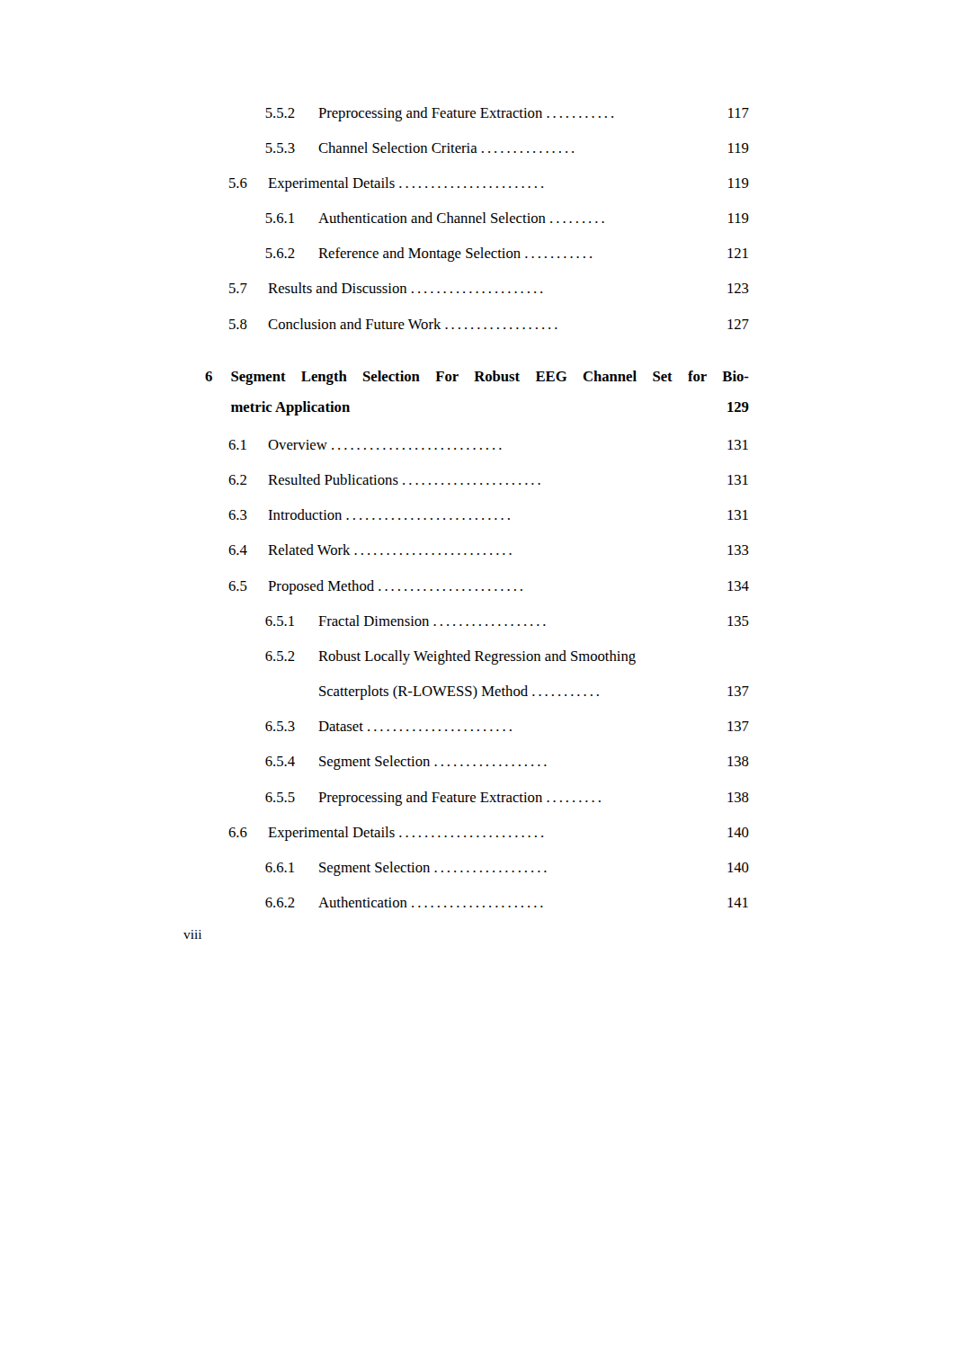5.5.2 Preprocessing and Feature Extraction ........... 117
5.5.3 Channel Selection Criteria ............... 119
5.6 Experimental Details ....................... 119
5.6.1 Authentication and Channel Selection ......... 119
5.6.2 Reference and Montage Selection ........... 121
5.7 Results and Discussion ..................... 123
5.8 Conclusion and Future Work .................. 127
6 Segment Length Selection For Robust EEG Channel Set for Bio-
metric Application 129
6.1 Overview ........................... 131
6.2 Resulted Publications ...................... 131
6.3 Introduction .......................... 131
6.4 Related Work ......................... 133
6.5 Proposed Method ....................... 134
6.5.1 Fractal Dimension .................. 135
6.5.2 Robust Locally Weighted Regression and Smoothing
Scatterplots (R-LOWESS) Method ........... 137
6.5.3 Dataset ....................... 137
6.5.4 Segment Selection .................. 138
6.5.5 Preprocessing and Feature Extraction ......... 138
6.6 Experimental Details ....................... 140
6.6.1 Segment Selection .................. 140
6.6.2 Authentication ..................... 141
viii